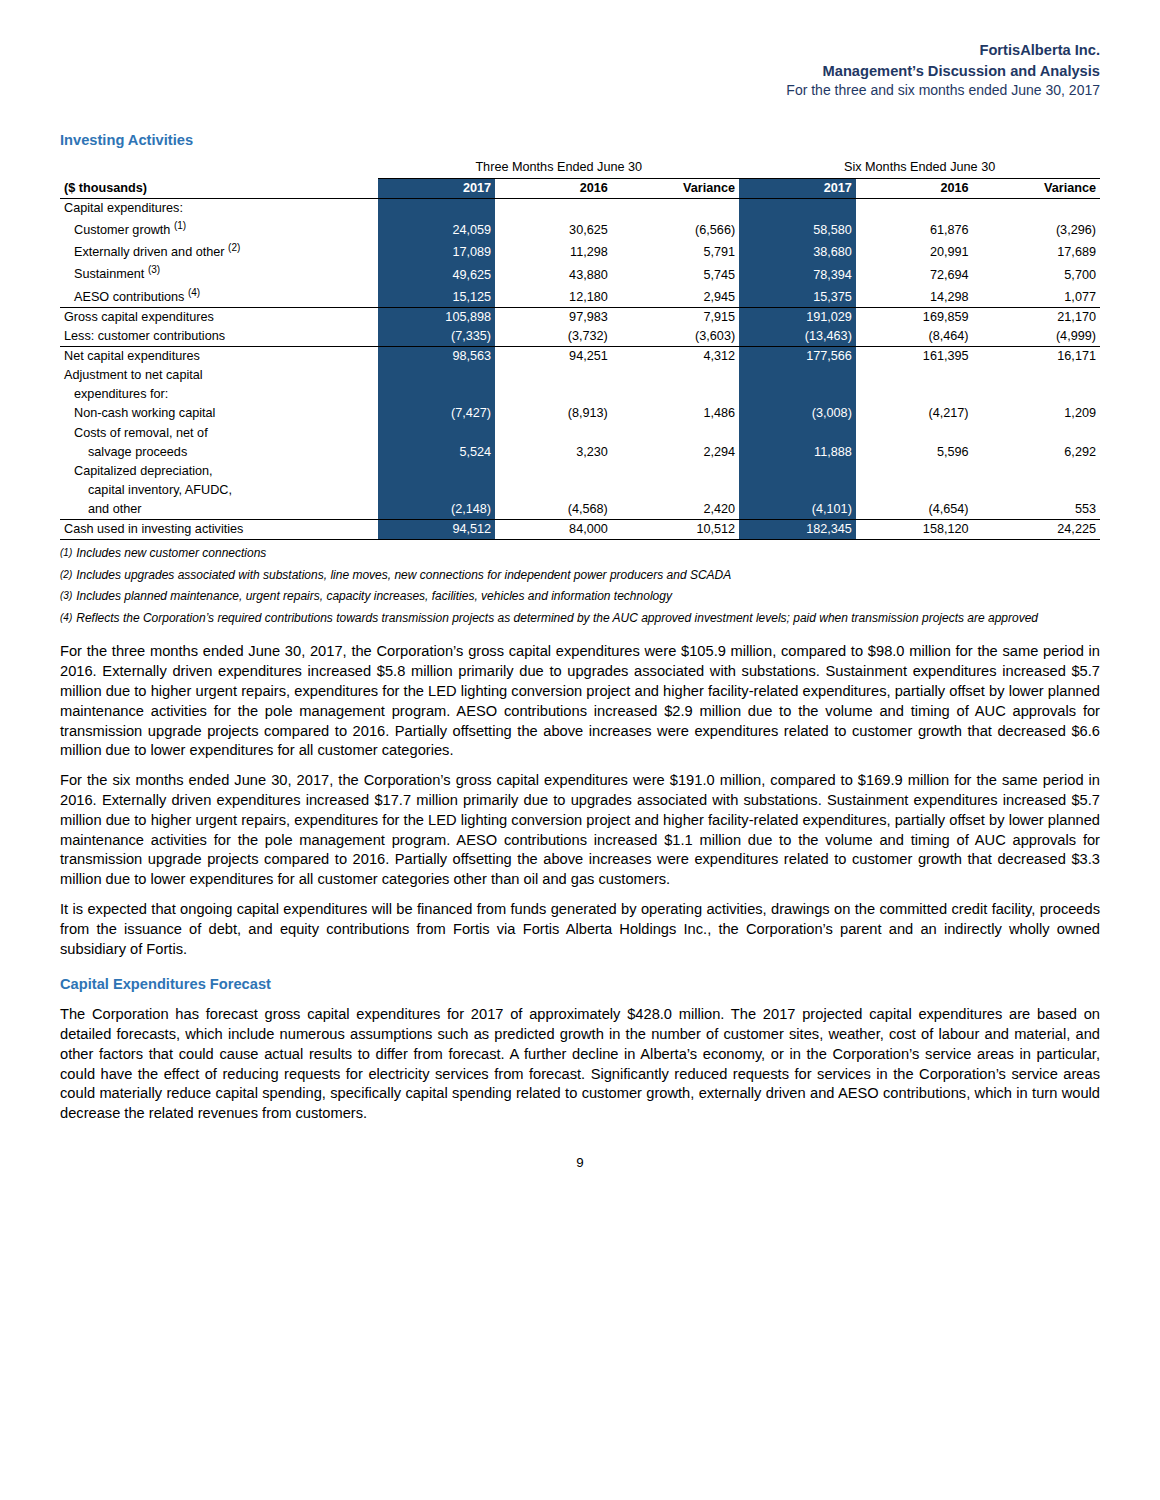FortisAlberta Inc.
Management’s Discussion and Analysis
For the three and six months ended June 30, 2017
Investing Activities
| | Three Months Ended June 30 | Six Months Ended June 30 |
| ($ thousands) | 2017 | 2016 | Variance | 2017 | 2016 | Variance |
| Capital expenditures: | | | | | | |
| Customer growth (1) | 24,059 | 30,625 | (6,566) | 58,580 | 61,876 | (3,296) |
| Externally driven and other (2) | 17,089 | 11,298 | 5,791 | 38,680 | 20,991 | 17,689 |
| Sustainment (3) | 49,625 | 43,880 | 5,745 | 78,394 | 72,694 | 5,700 |
| AESO contributions (4) | 15,125 | 12,180 | 2,945 | 15,375 | 14,298 | 1,077 |
| Gross capital expenditures | 105,898 | 97,983 | 7,915 | 191,029 | 169,859 | 21,170 |
| Less: customer contributions | (7,335) | (3,732) | (3,603) | (13,463) | (8,464) | (4,999) |
| Net capital expenditures | 98,563 | 94,251 | 4,312 | 177,566 | 161,395 | 16,171 |
| Adjustment to net capital | | | | | | |
| expenditures for: | | | | | | |
| Non-cash working capital | (7,427) | (8,913) | 1,486 | (3,008) | (4,217) | 1,209 |
| Costs of removal, net of | | | | | | |
| salvage proceeds | 5,524 | 3,230 | 2,294 | 11,888 | 5,596 | 6,292 |
| Capitalized depreciation, | | | | | | |
| capital inventory, AFUDC, | | | | | | |
| and other | (2,148) | (4,568) | 2,420 | (4,101) | (4,654) | 553 |
| Cash used in investing activities | 94,512 | 84,000 | 10,512 | 182,345 | 158,120 | 24,225 |
| (1) | Includes new customer connections |
| (2) | Includes upgrades associated with substations, line moves, new connections for independent power producers and SCADA |
| (3) | Includes planned maintenance, urgent repairs, capacity increases, facilities, vehicles and information technology |
| (4) | Reflects the Corporation’s required contributions towards transmission projects as determined by the AUC approved investment levels; paid when transmission projects are approved |
For the three months ended June 30, 2017, the Corporation’s gross capital expenditures were $105.9 million, compared to $98.0 million for the same period in 2016. Externally driven expenditures increased $5.8 million primarily due to upgrades associated with substations. Sustainment expenditures increased $5.7 million due to higher urgent repairs, expenditures for the LED lighting conversion project and higher facility-related expenditures, partially offset by lower planned maintenance activities for the pole management program. AESO contributions increased $2.9 million due to the volume and timing of AUC approvals for transmission upgrade projects compared to 2016. Partially offsetting the above increases were expenditures related to customer growth that decreased $6.6 million due to lower expenditures for all customer categories.
For the six months ended June 30, 2017, the Corporation’s gross capital expenditures were $191.0 million, compared to $169.9 million for the same period in 2016. Externally driven expenditures increased $17.7 million primarily due to upgrades associated with substations. Sustainment expenditures increased $5.7 million due to higher urgent repairs, expenditures for the LED lighting conversion project and higher facility-related expenditures, partially offset by lower planned maintenance activities for the pole management program. AESO contributions increased $1.1 million due to the volume and timing of AUC approvals for transmission upgrade projects compared to 2016. Partially offsetting the above increases were expenditures related to customer growth that decreased $3.3 million due to lower expenditures for all customer categories other than oil and gas customers.
It is expected that ongoing capital expenditures will be financed from funds generated by operating activities, drawings on the committed credit facility, proceeds from the issuance of debt, and equity contributions from Fortis via Fortis Alberta Holdings Inc., the Corporation’s parent and an indirectly wholly owned subsidiary of Fortis.
Capital Expenditures Forecast
The Corporation has forecast gross capital expenditures for 2017 of approximately $428.0 million. The 2017 projected capital expenditures are based on detailed forecasts, which include numerous assumptions such as predicted growth in the number of customer sites, weather, cost of labour and material, and other factors that could cause actual results to differ from forecast. A further decline in Alberta’s economy, or in the Corporation’s service areas in particular, could have the effect of reducing requests for electricity services from forecast. Significantly reduced requests for services in the Corporation’s service areas could materially reduce capital spending, specifically capital spending related to customer growth, externally driven and AESO contributions, which in turn would decrease the related revenues from customers.
9